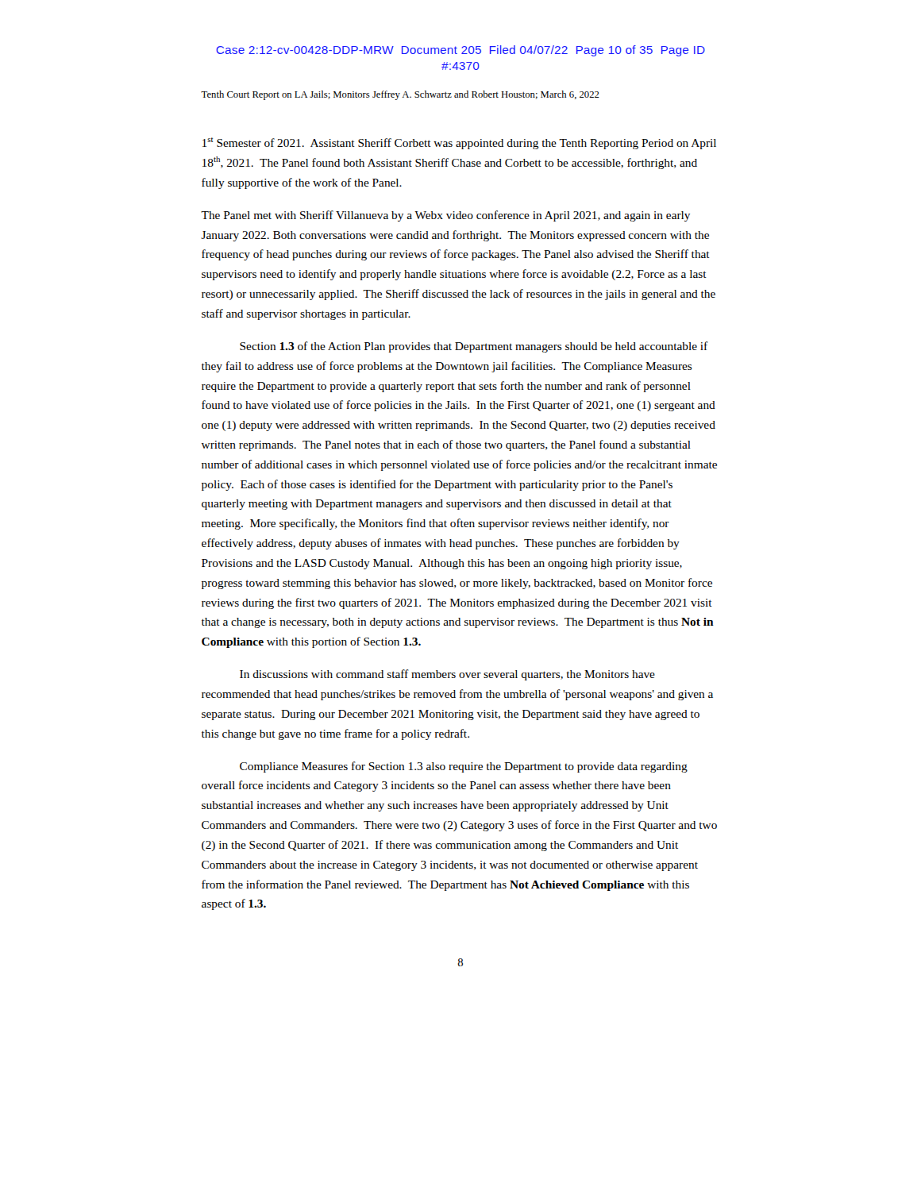Case 2:12-cv-00428-DDP-MRW Document 205 Filed 04/07/22 Page 10 of 35 Page ID #:4370
Tenth Court Report on LA Jails; Monitors Jeffrey A. Schwartz and Robert Houston; March 6, 2022
1st Semester of 2021. Assistant Sheriff Corbett was appointed during the Tenth Reporting Period on April 18th, 2021. The Panel found both Assistant Sheriff Chase and Corbett to be accessible, forthright, and fully supportive of the work of the Panel.
The Panel met with Sheriff Villanueva by a Webx video conference in April 2021, and again in early January 2022. Both conversations were candid and forthright. The Monitors expressed concern with the frequency of head punches during our reviews of force packages. The Panel also advised the Sheriff that supervisors need to identify and properly handle situations where force is avoidable (2.2, Force as a last resort) or unnecessarily applied. The Sheriff discussed the lack of resources in the jails in general and the staff and supervisor shortages in particular.
Section 1.3 of the Action Plan provides that Department managers should be held accountable if they fail to address use of force problems at the Downtown jail facilities. The Compliance Measures require the Department to provide a quarterly report that sets forth the number and rank of personnel found to have violated use of force policies in the Jails. In the First Quarter of 2021, one (1) sergeant and one (1) deputy were addressed with written reprimands. In the Second Quarter, two (2) deputies received written reprimands. The Panel notes that in each of those two quarters, the Panel found a substantial number of additional cases in which personnel violated use of force policies and/or the recalcitrant inmate policy. Each of those cases is identified for the Department with particularity prior to the Panel's quarterly meeting with Department managers and supervisors and then discussed in detail at that meeting. More specifically, the Monitors find that often supervisor reviews neither identify, nor effectively address, deputy abuses of inmates with head punches. These punches are forbidden by Provisions and the LASD Custody Manual. Although this has been an ongoing high priority issue, progress toward stemming this behavior has slowed, or more likely, backtracked, based on Monitor force reviews during the first two quarters of 2021. The Monitors emphasized during the December 2021 visit that a change is necessary, both in deputy actions and supervisor reviews. The Department is thus Not in Compliance with this portion of Section 1.3.
In discussions with command staff members over several quarters, the Monitors have recommended that head punches/strikes be removed from the umbrella of 'personal weapons' and given a separate status. During our December 2021 Monitoring visit, the Department said they have agreed to this change but gave no time frame for a policy redraft.
Compliance Measures for Section 1.3 also require the Department to provide data regarding overall force incidents and Category 3 incidents so the Panel can assess whether there have been substantial increases and whether any such increases have been appropriately addressed by Unit Commanders and Commanders. There were two (2) Category 3 uses of force in the First Quarter and two (2) in the Second Quarter of 2021. If there was communication among the Commanders and Unit Commanders about the increase in Category 3 incidents, it was not documented or otherwise apparent from the information the Panel reviewed. The Department has Not Achieved Compliance with this aspect of 1.3.
8